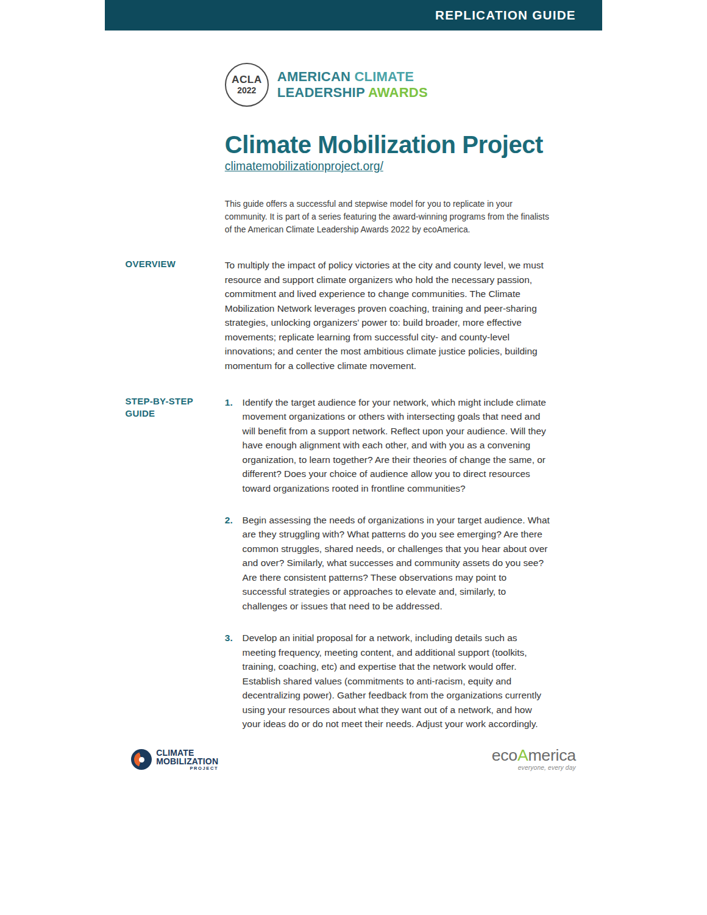REPLICATION GUIDE
ACLA 2022
AMERICAN CLIMATE
LEADERSHIP AWARDS
Climate Mobilization Project
climatemobilizationproject.org/
This guide offers a successful and stepwise model for you to replicate in your community. It is part of a series featuring the award-winning programs from the finalists of the American Climate Leadership Awards 2022 by ecoAmerica.
OVERVIEW
To multiply the impact of policy victories at the city and county level, we must resource and support climate organizers who hold the necessary passion, commitment and lived experience to change communities. The Climate Mobilization Network leverages proven coaching, training and peer-sharing strategies, unlocking organizers’ power to: build broader, more effective movements; replicate learning from successful city- and county-level innovations; and center the most ambitious climate justice policies, building momentum for a collective climate movement.
STEP-BY-STEP
GUIDE
Identify the target audience for your network, which might include climate movement organizations or others with intersecting goals that need and will benefit from a support network. Reflect upon your audience. Will they have enough alignment with each other, and with you as a convening organization, to learn together? Are their theories of change the same, or different? Does your choice of audience allow you to direct resources toward organizations rooted in frontline communities?
Begin assessing the needs of organizations in your target audience. What are they struggling with? What patterns do you see emerging? Are there common struggles, shared needs, or challenges that you hear about over and over? Similarly, what successes and community assets do you see? Are there consistent patterns? These observations may point to successful strategies or approaches to elevate and, similarly, to challenges or issues that need to be addressed.
Develop an initial proposal for a network, including details such as meeting frequency, meeting content, and additional support (toolkits, training, coaching, etc) and expertise that the network would offer. Establish shared values (commitments to anti-racism, equity and decentralizing power). Gather feedback from the organizations currently using your resources about what they want out of a network, and how your ideas do or do not meet their needs. Adjust your work accordingly.
CLIMATE MOBILIZATION PROJECT
ecoAmerica
everyone, every day